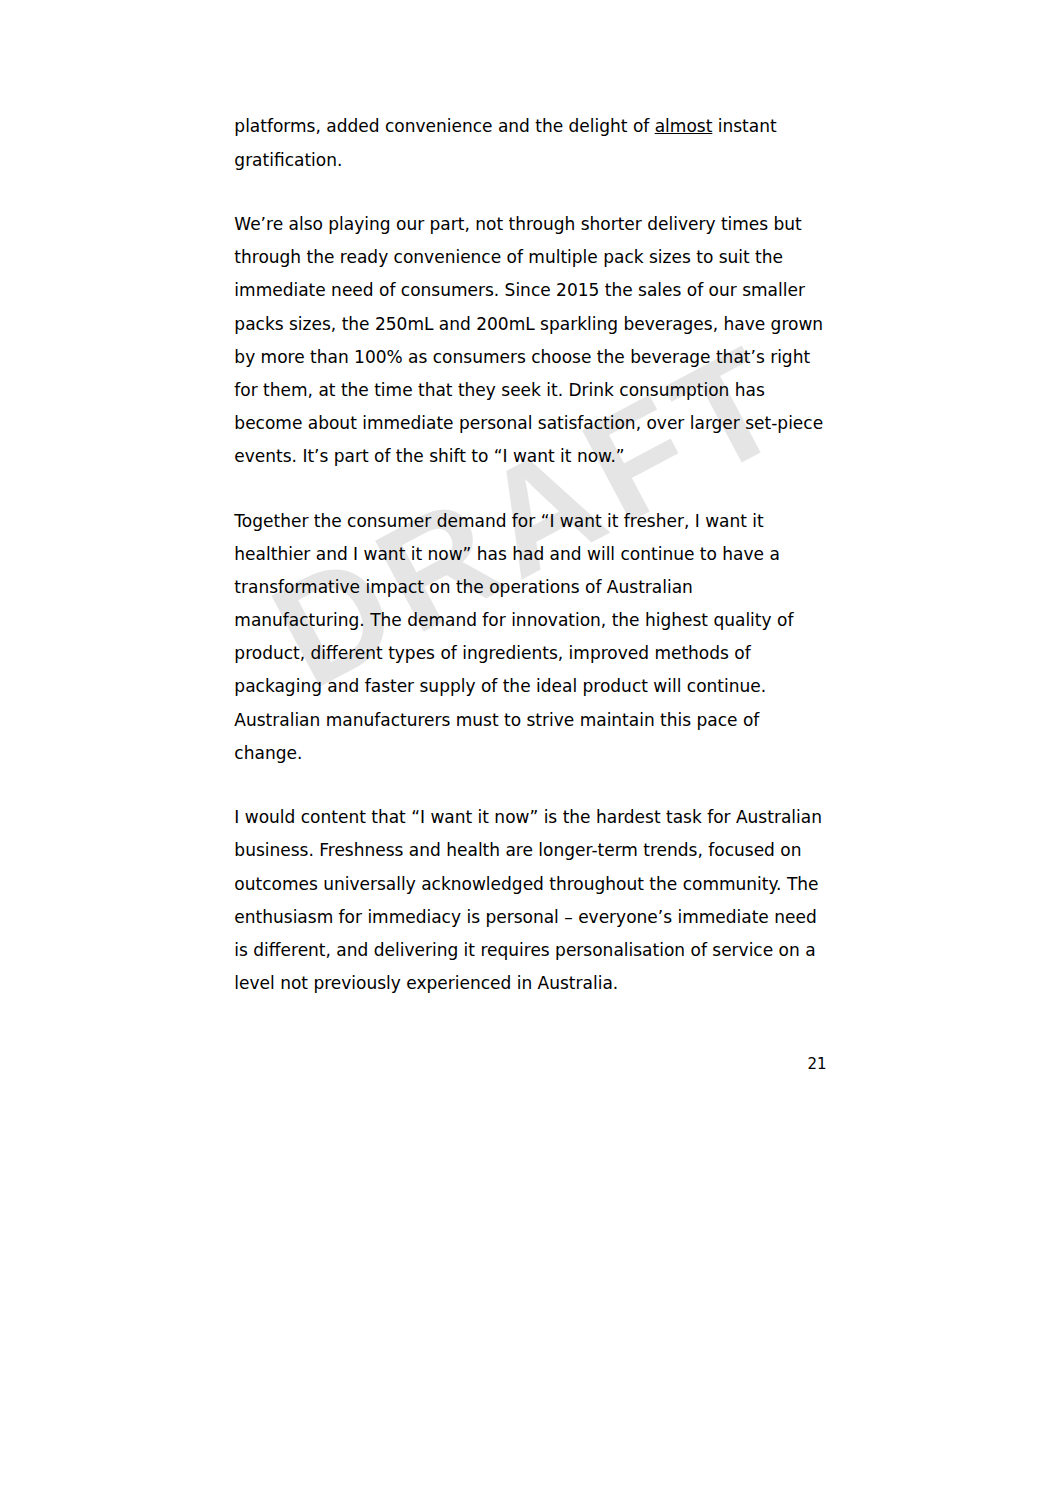DRAFT
platforms, added convenience and the delight of almost instant gratification.
We’re also playing our part, not through shorter delivery times but through the ready convenience of multiple pack sizes to suit the immediate need of consumers. Since 2015 the sales of our smaller packs sizes, the 250mL and 200mL sparkling beverages, have grown by more than 100% as consumers choose the beverage that’s right for them, at the time that they seek it. Drink consumption has become about immediate personal satisfaction, over larger set-piece events. It’s part of the shift to “I want it now.”
Together the consumer demand for “I want it fresher, I want it healthier and I want it now” has had and will continue to have a transformative impact on the operations of Australian manufacturing. The demand for innovation, the highest quality of product, different types of ingredients, improved methods of packaging and faster supply of the ideal product will continue. Australian manufacturers must to strive maintain this pace of change.
I would content that “I want it now” is the hardest task for Australian business. Freshness and health are longer-term trends, focused on outcomes universally acknowledged throughout the community. The enthusiasm for immediacy is personal – everyone’s immediate need is different, and delivering it requires personalisation of service on a level not previously experienced in Australia.
21